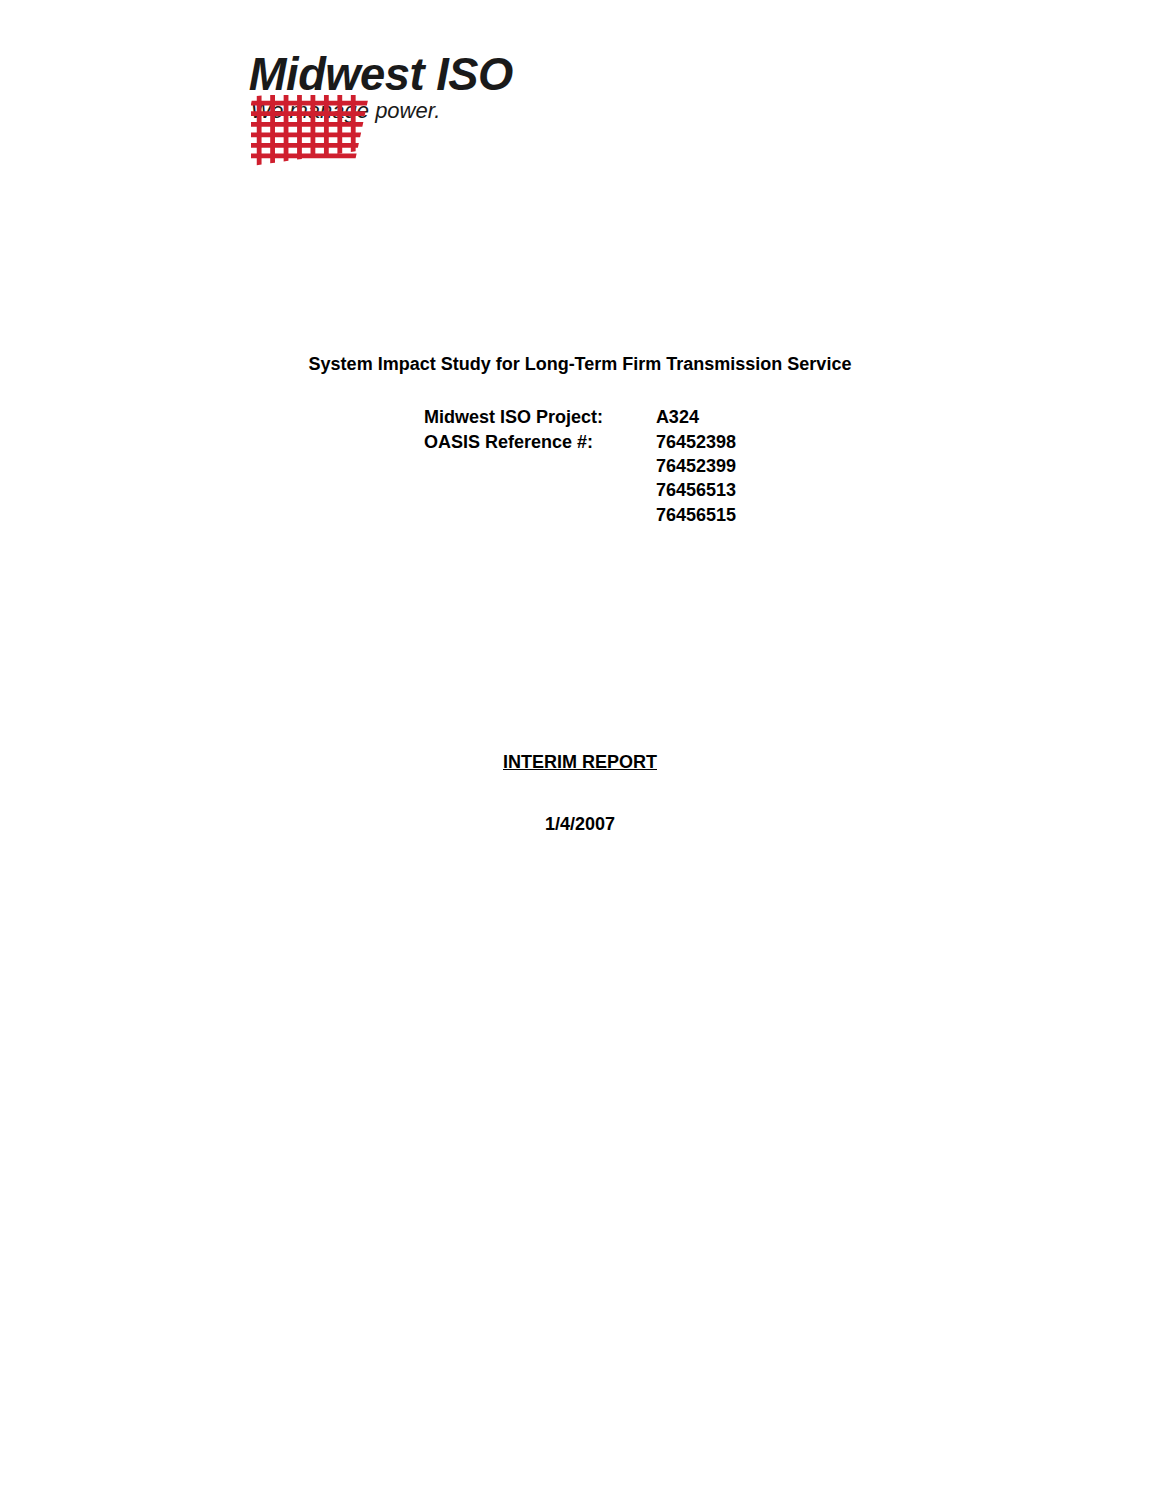Midwest ISO
We manage power.
System Impact Study for Long-Term Firm Transmission Service
| Midwest ISO Project: | A324 |
| OASIS Reference #: | 76452398 |
| | 76452399 |
| | 76456513 |
| | 76456515 |
INTERIM REPORT
1/4/2007